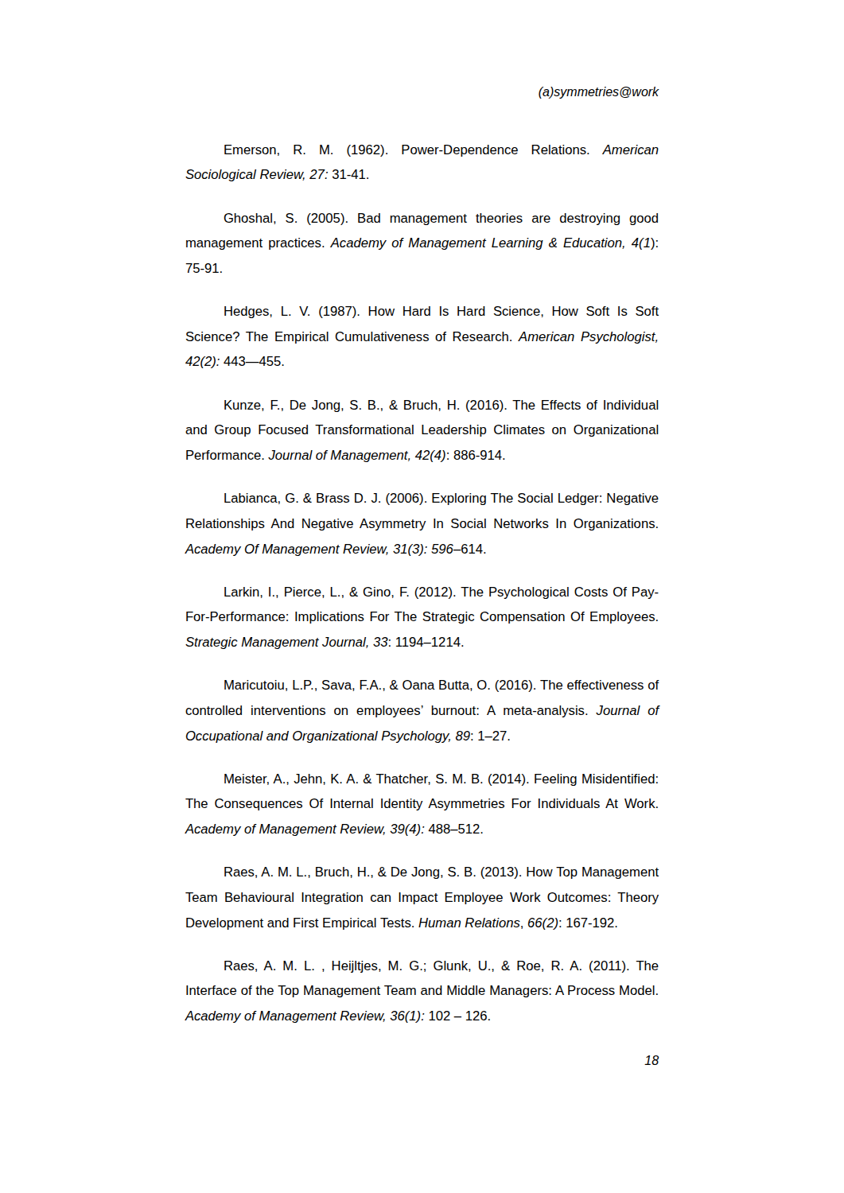(a)symmetries@work
Emerson, R. M. (1962). Power-Dependence Relations. American Sociological Review, 27: 31-41.
Ghoshal, S. (2005). Bad management theories are destroying good management practices. Academy of Management Learning & Education, 4(1): 75-91.
Hedges, L. V. (1987). How Hard Is Hard Science, How Soft Is Soft Science? The Empirical Cumulativeness of Research. American Psychologist, 42(2): 443—455.
Kunze, F., De Jong, S. B., & Bruch, H. (2016). The Effects of Individual and Group Focused Transformational Leadership Climates on Organizational Performance. Journal of Management, 42(4): 886-914.
Labianca, G. & Brass D. J. (2006). Exploring The Social Ledger: Negative Relationships And Negative Asymmetry In Social Networks In Organizations. Academy Of Management Review, 31(3): 596–614.
Larkin, I., Pierce, L., & Gino, F. (2012). The Psychological Costs Of Pay-For-Performance: Implications For The Strategic Compensation Of Employees. Strategic Management Journal, 33: 1194–1214.
Maricutoiu, L.P., Sava, F.A., & Oana Butta, O. (2016). The effectiveness of controlled interventions on employees’ burnout: A meta-analysis. Journal of Occupational and Organizational Psychology, 89: 1–27.
Meister, A., Jehn, K. A. & Thatcher, S. M. B. (2014). Feeling Misidentified: The Consequences Of Internal Identity Asymmetries For Individuals At Work. Academy of Management Review, 39(4): 488–512.
Raes, A. M. L., Bruch, H., & De Jong, S. B. (2013). How Top Management Team Behavioural Integration can Impact Employee Work Outcomes: Theory Development and First Empirical Tests. Human Relations, 66(2): 167-192.
Raes, A. M. L. , Heijltjes, M. G.; Glunk, U., & Roe, R. A. (2011). The Interface of the Top Management Team and Middle Managers: A Process Model. Academy of Management Review, 36(1): 102 – 126.
18